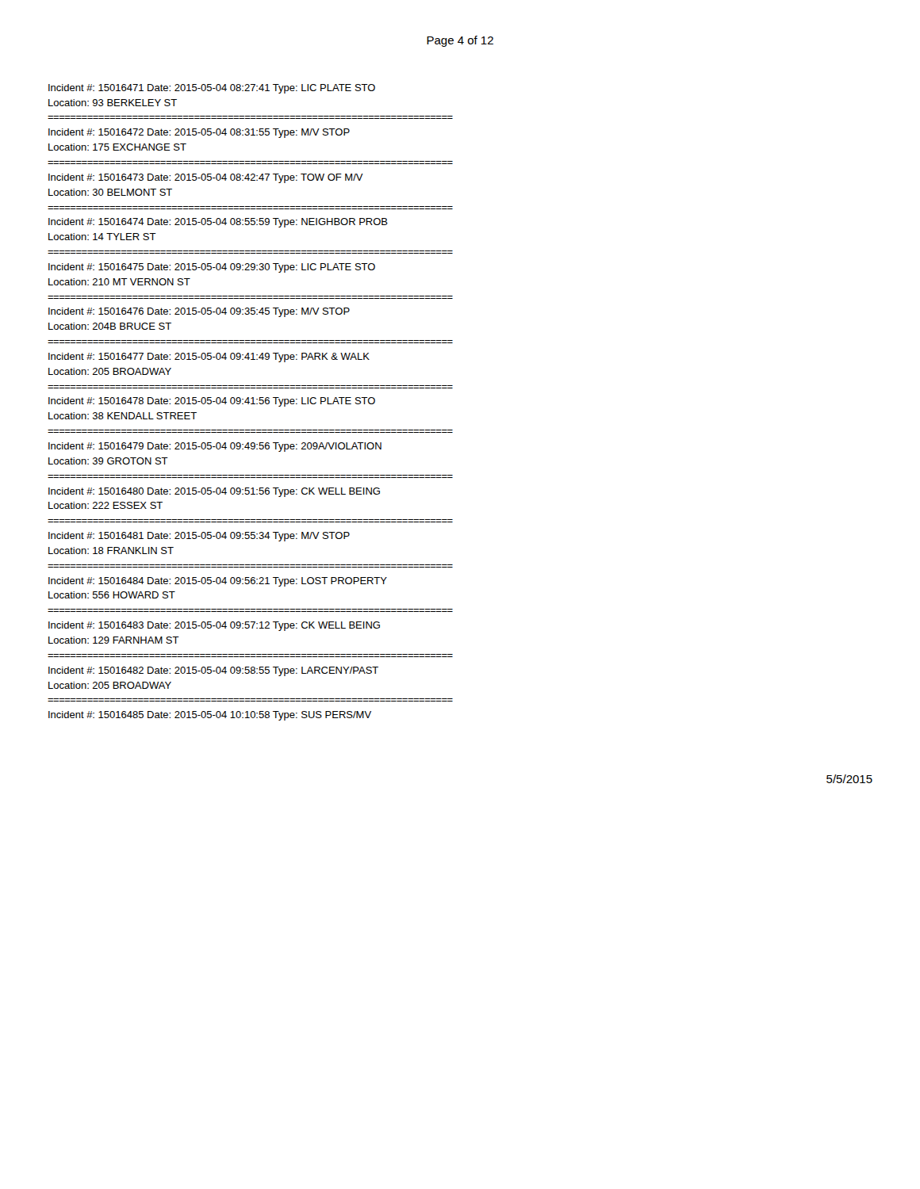Page 4 of 12
Incident #: 15016471 Date: 2015-05-04 08:27:41 Type: LIC PLATE STO Location: 93 BERKELEY ST
========================================================================
Incident #: 15016472 Date: 2015-05-04 08:31:55 Type: M/V STOP Location: 175 EXCHANGE ST
========================================================================
Incident #: 15016473 Date: 2015-05-04 08:42:47 Type: TOW OF M/V Location: 30 BELMONT ST
========================================================================
Incident #: 15016474 Date: 2015-05-04 08:55:59 Type: NEIGHBOR PROB Location: 14 TYLER ST
========================================================================
Incident #: 15016475 Date: 2015-05-04 09:29:30 Type: LIC PLATE STO Location: 210 MT VERNON ST
========================================================================
Incident #: 15016476 Date: 2015-05-04 09:35:45 Type: M/V STOP Location: 204B BRUCE ST
========================================================================
Incident #: 15016477 Date: 2015-05-04 09:41:49 Type: PARK & WALK Location: 205 BROADWAY
========================================================================
Incident #: 15016478 Date: 2015-05-04 09:41:56 Type: LIC PLATE STO Location: 38 KENDALL STREET
========================================================================
Incident #: 15016479 Date: 2015-05-04 09:49:56 Type: 209A/VIOLATION Location: 39 GROTON ST
========================================================================
Incident #: 15016480 Date: 2015-05-04 09:51:56 Type: CK WELL BEING Location: 222 ESSEX ST
========================================================================
Incident #: 15016481 Date: 2015-05-04 09:55:34 Type: M/V STOP Location: 18 FRANKLIN ST
========================================================================
Incident #: 15016484 Date: 2015-05-04 09:56:21 Type: LOST PROPERTY Location: 556 HOWARD ST
========================================================================
Incident #: 15016483 Date: 2015-05-04 09:57:12 Type: CK WELL BEING Location: 129 FARNHAM ST
========================================================================
Incident #: 15016482 Date: 2015-05-04 09:58:55 Type: LARCENY/PAST Location: 205 BROADWAY
========================================================================
Incident #: 15016485 Date: 2015-05-04 10:10:58 Type: SUS PERS/MV
5/5/2015